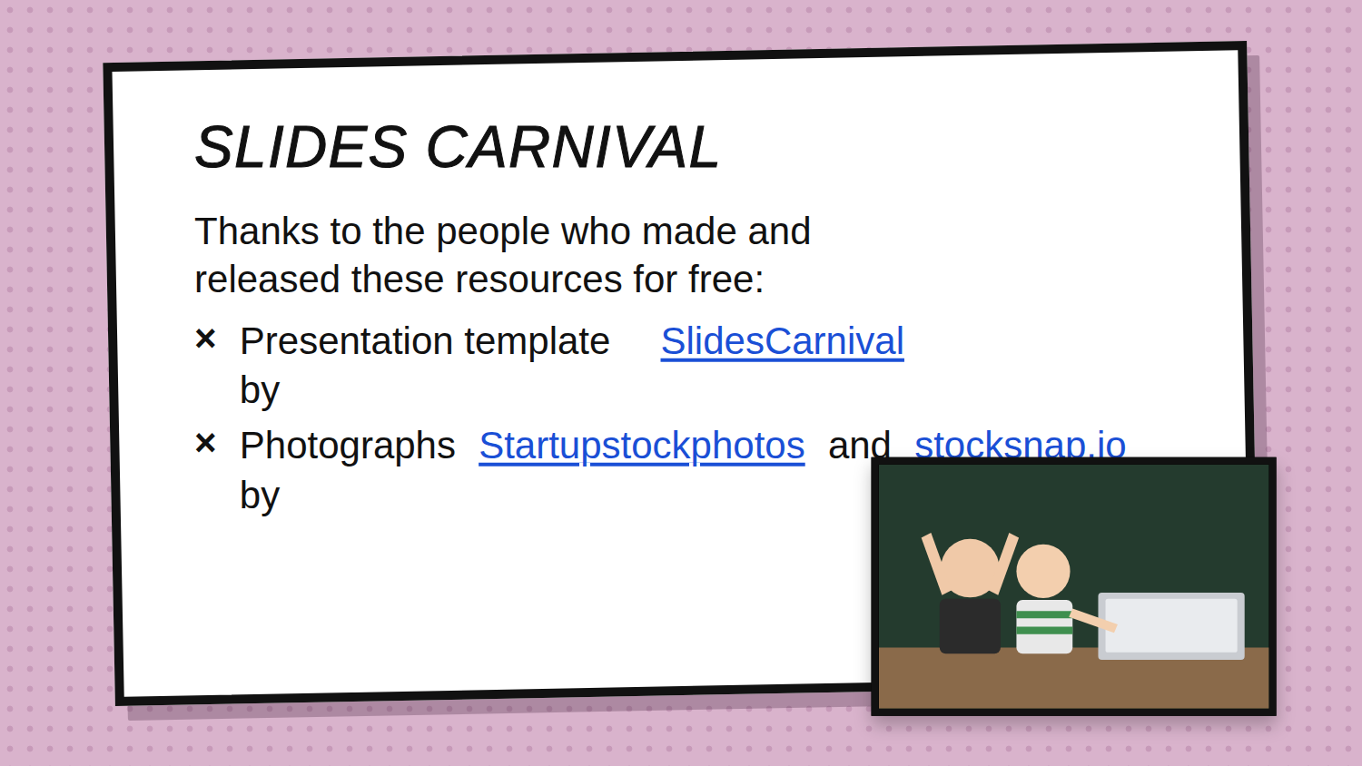Slides Carnival
Thanks to the people who made and released these resources for free:
Presentation template by SlidesCarnival
Photographs by Startupstockphotos and stocksnap.io
Two children cheering at a laptop.